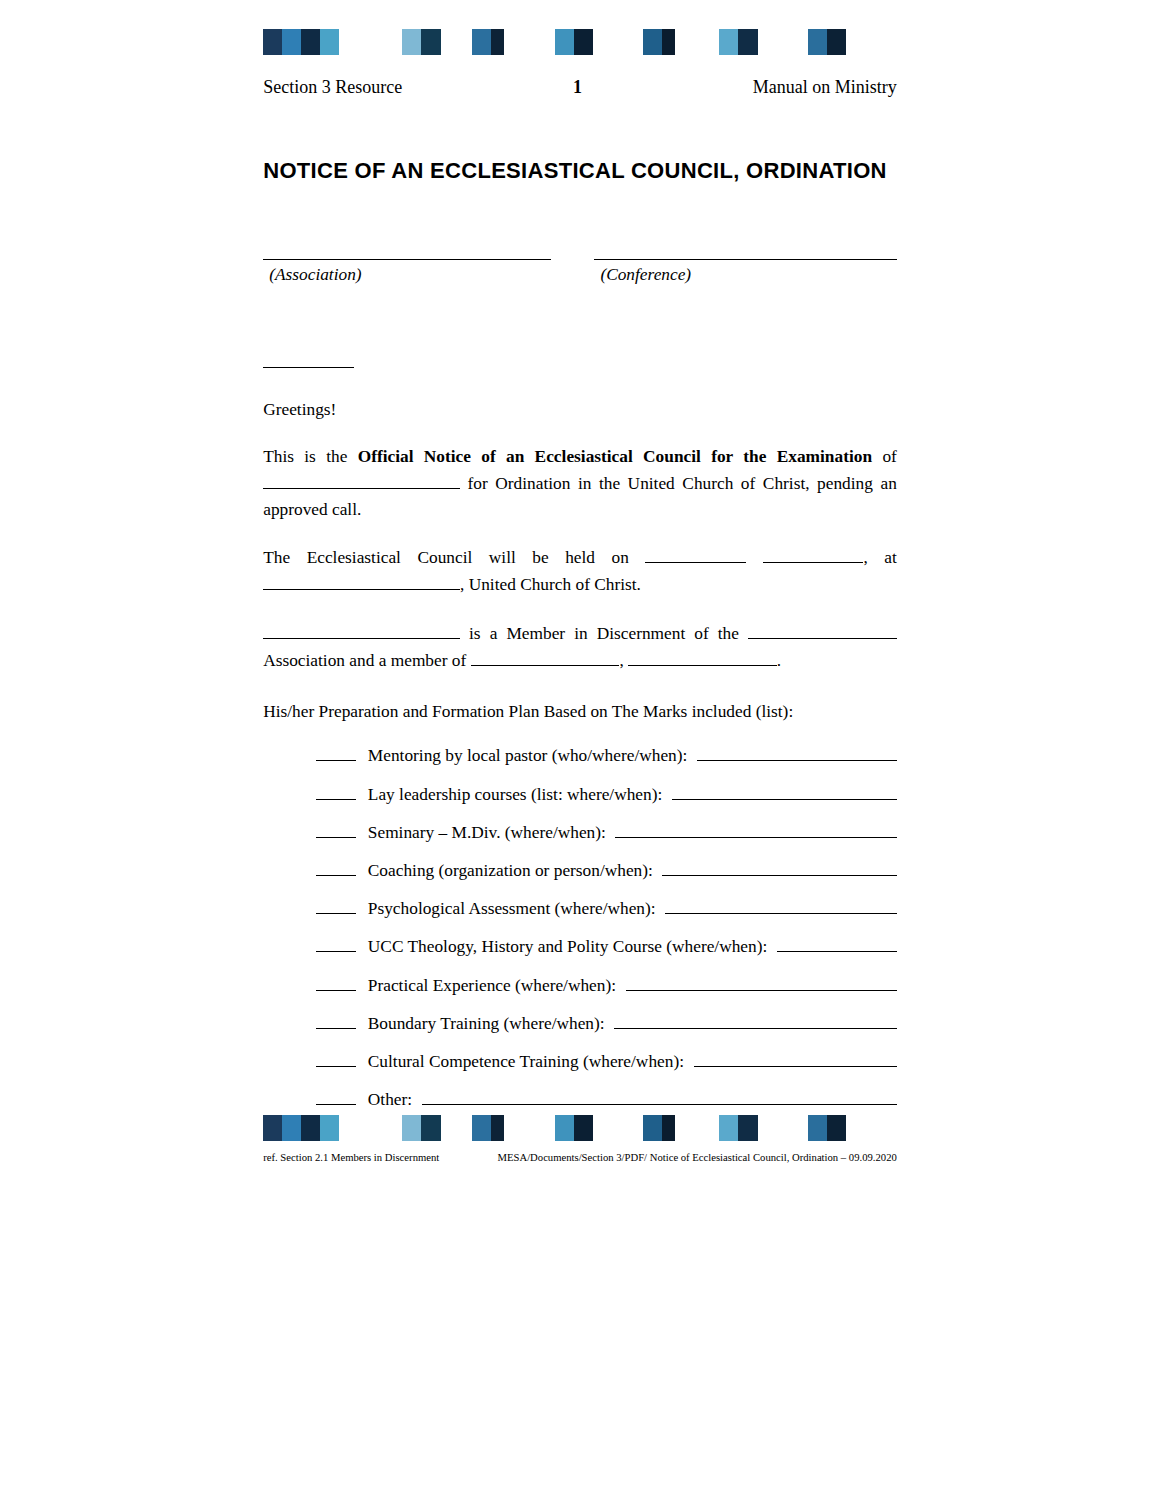Section 3 Resource
1
Manual on Ministry
Notice of an Ecclesiastical Council, Ordination
(Association)
(Conference)
Greetings!
This is the Official Notice of an Ecclesiastical Council for the Examination of for Ordination in the United Church of Christ, pending an approved call.
The Ecclesiastical Council will be held on , at , United Church of Christ.
is a Member in Discernment of the Association and a member of , .
His/her Preparation and Formation Plan Based on The Marks included (list):
Mentoring by local pastor (who/where/when):
Lay leadership courses (list: where/when):
Seminary – M.Div. (where/when):
Coaching (organization or person/when):
Psychological Assessment (where/when):
UCC Theology, History and Polity Course (where/when):
Practical Experience (where/when):
Boundary Training (where/when):
Cultural Competence Training (where/when):
Other:
ref. Section 2.1 Members in Discernment
MESA/Documents/Section 3/PDF/ Notice of Ecclesiastical Council, Ordination – 09.09.2020